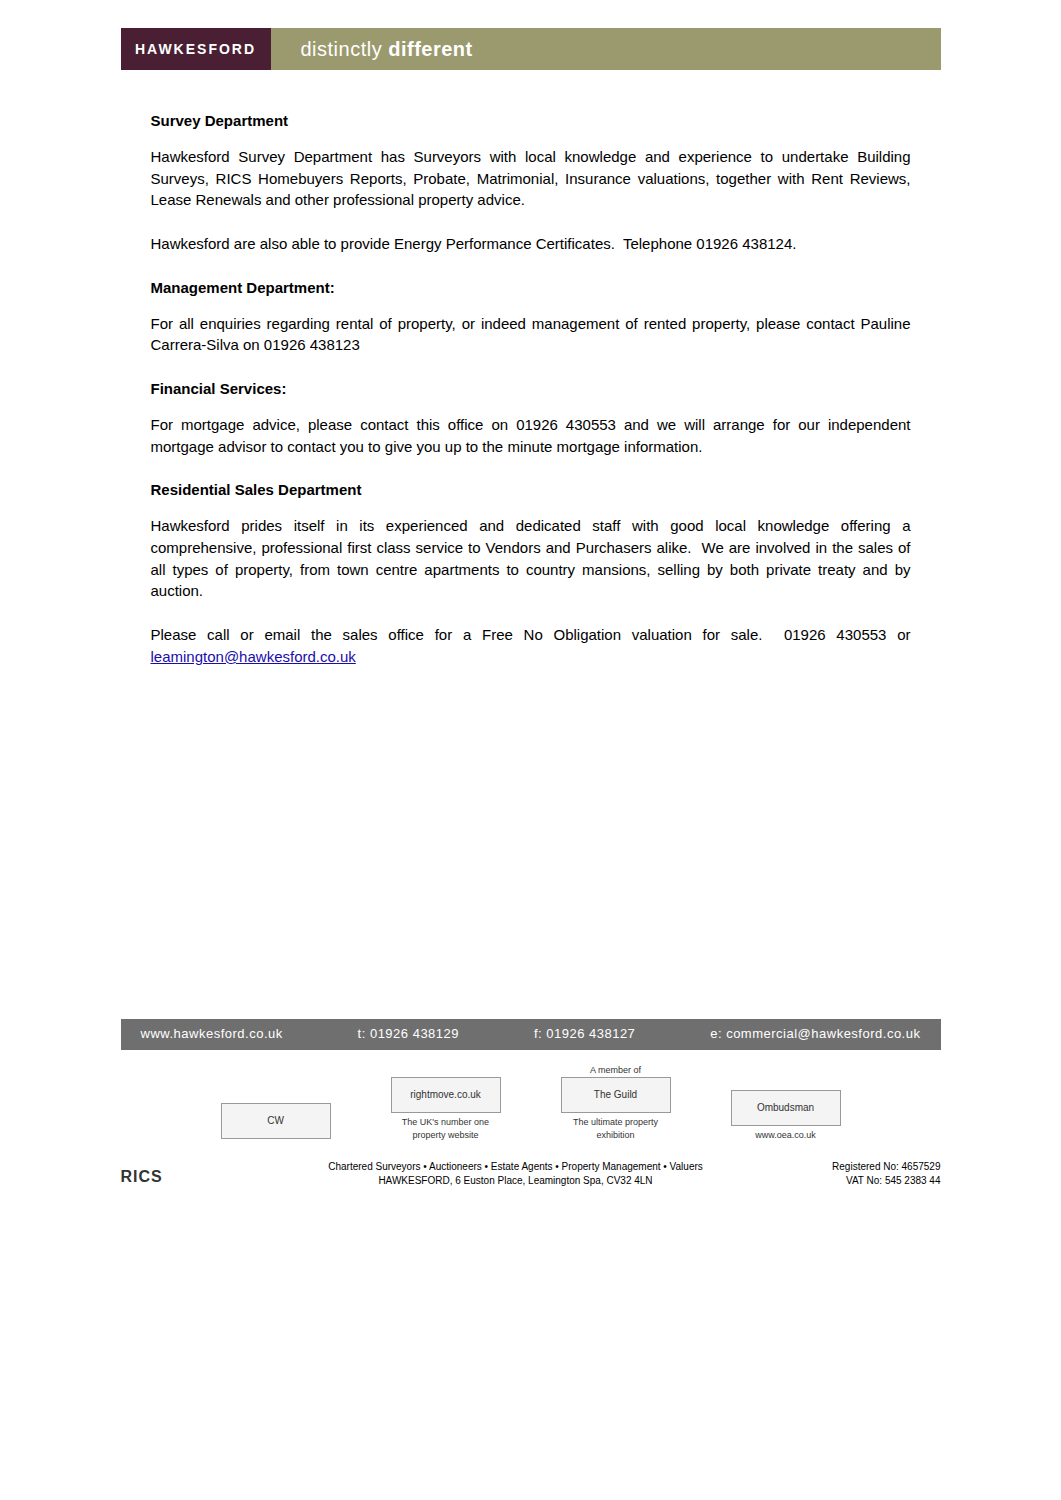HAWKESFORD
distinctly different
Survey Department
Hawkesford Survey Department has Surveyors with local knowledge and experience to undertake Building Surveys, RICS Homebuyers Reports, Probate, Matrimonial, Insurance valuations, together with Rent Reviews, Lease Renewals and other professional property advice.
Hawkesford are also able to provide Energy Performance Certificates. Telephone 01926 438124.
Management Department:
For all enquiries regarding rental of property, or indeed management of rented property, please contact Pauline Carrera-Silva on 01926 438123
Financial Services:
For mortgage advice, please contact this office on 01926 430553 and we will arrange for our independent mortgage advisor to contact you to give you up to the minute mortgage information.
Residential Sales Department
Hawkesford prides itself in its experienced and dedicated staff with good local knowledge offering a comprehensive, professional first class service to Vendors and Purchasers alike. We are involved in the sales of all types of property, from town centre apartments to country mansions, selling by both private treaty and by auction.
Please call or email the sales office for a Free No Obligation valuation for sale. 01926 430553 or leamington@hawkesford.co.uk
www.hawkesford.co.uk t: 01926 438129 f: 01926 438127 e: commercial@hawkesford.co.uk
CW
rightmove.co.uk
The UK's number one property website
A member of
The Guild
The ultimate property exhibition
Ombudsman
www.oea.co.uk
RICS
Chartered Surveyors • Auctioneers • Estate Agents • Property Management • Valuers
HAWKESFORD, 6 Euston Place, Leamington Spa, CV32 4LN
Registered No: 4657529
VAT No: 545 2383 44